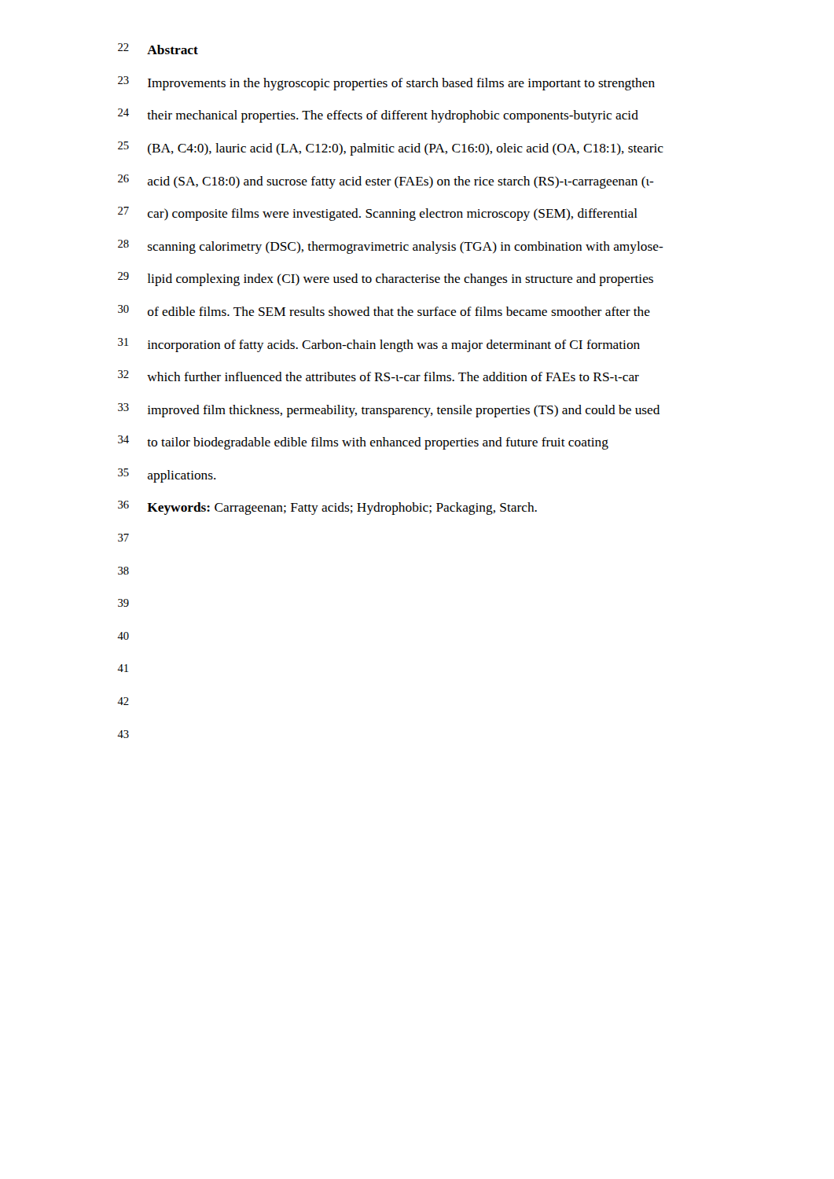Abstract
Improvements in the hygroscopic properties of starch based films are important to strengthen
their mechanical properties. The effects of different hydrophobic components-butyric acid
(BA, C4:0), lauric acid (LA, C12:0), palmitic acid (PA, C16:0), oleic acid (OA, C18:1), stearic
acid (SA, C18:0) and sucrose fatty acid ester (FAEs) on the rice starch (RS)-ι-carrageenan (ι-
car) composite films were investigated. Scanning electron microscopy (SEM), differential
scanning calorimetry (DSC), thermogravimetric analysis (TGA) in combination with amylose-
lipid complexing index (CI) were used to characterise the changes in structure and properties
of edible films. The SEM results showed that the surface of films became smoother after the
incorporation of fatty acids. Carbon-chain length was a major determinant of CI formation
which further influenced the attributes of RS-ι-car films. The addition of FAEs to RS-ι-car
improved film thickness, permeability, transparency, tensile properties (TS) and could be used
to tailor biodegradable edible films with enhanced properties and future fruit coating
applications.
Keywords: Carrageenan; Fatty acids; Hydrophobic; Packaging, Starch.